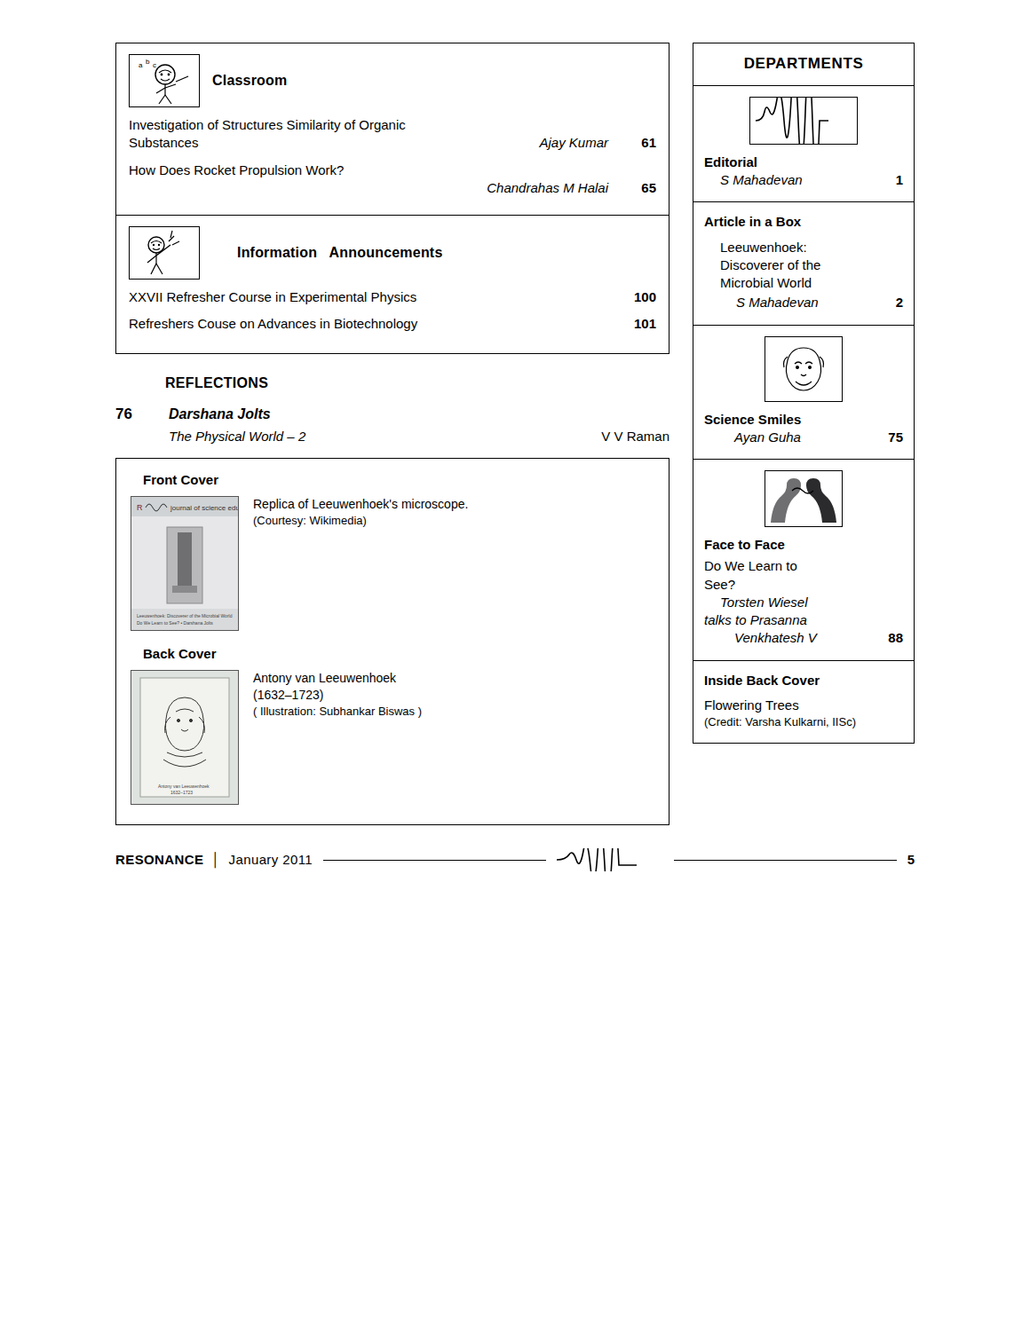a b c Classroom
Investigation of Structures Similarity of Organic Substances Ajay Kumar
61
How Does Rocket Propulsion Work? Chandrahas M Halai
65
Information Announcements
XXVII Refresher Course in Experimental Physics
100
Refreshers Couse on Advances in Biotechnology
101
REFLECTIONS
76
Darshana Jolts
The Physical World – 2 V V Raman
Front Cover
R journal of science education Leeuwenhoek: Discoverer of the Microbial World Do We Learn to See? • Darshana Jolts
Replica of Leeuwenhoek's microscope.
(Courtesy: Wikimedia)
Back Cover
Antony van Leeuwenhoek 1632–1723
Antony van Leeuwenhoek
(1632–1723)
( Illustration: Subhankar Biswas )
DEPARTMENTS
Editorial
S Mahadevan 1
Article in a Box
Leeuwenhoek:
Discoverer of the
Microbial World
S Mahadevan 2
Science Smiles
Ayan Guha 75
Face to Face
Do We Learn to
See?
Torsten Wiesel
talks to Prasanna
Venkhatesh V 88
Inside Back Cover
Flowering Trees
(Credit: Varsha Kulkarni, IISc)
RESONANCE │ January 2011
5